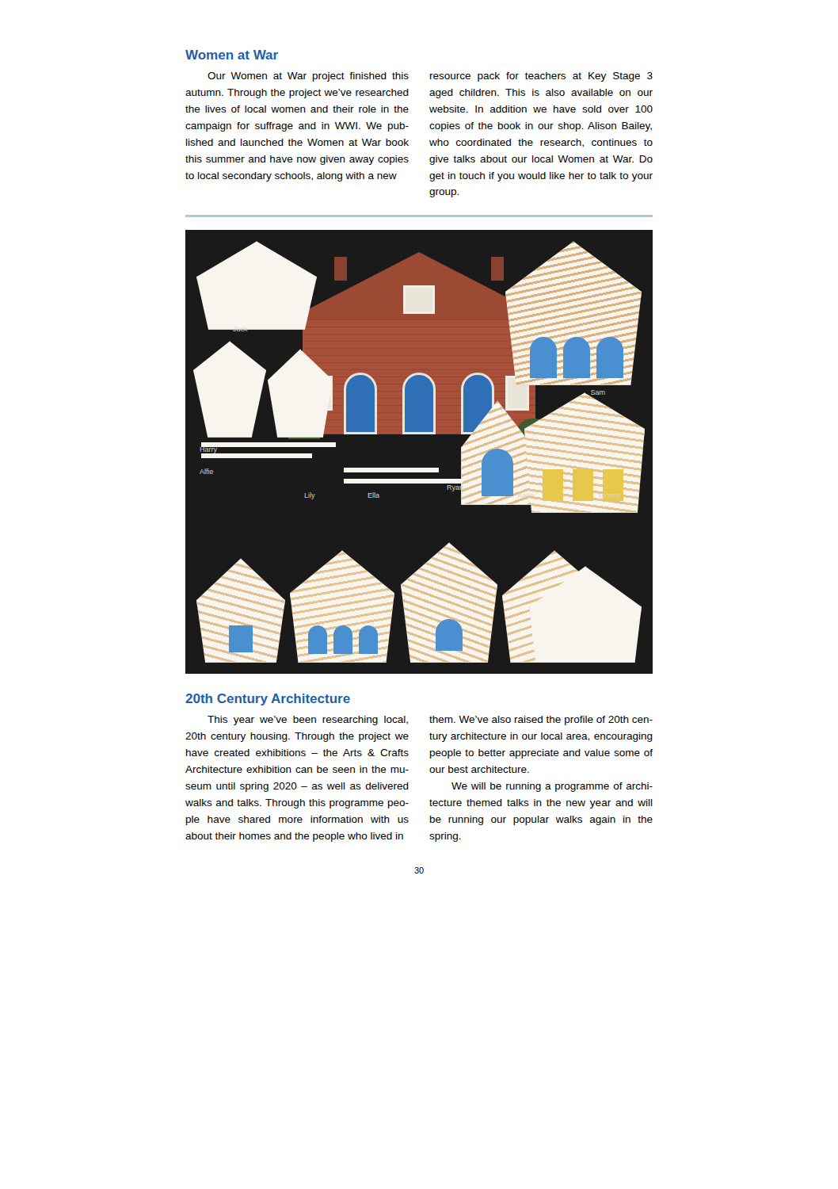Women at War
Our Women at War project finished this autumn. Through the project we’ve researched the lives of local women and their role in the campaign for suffrage and in WWI. We published and launched the Women at War book this summer and have now given away copies to local secondary schools, along with a new
resource pack for teachers at Key Stage 3 aged children. This is also available on our website. In addition we have sold over 100 copies of the book in our shop. Alison Bailey, who coordinated the research, continues to give talks about our local Women at War. Do get in touch if you would like her to talk to your group.
Jack Harry Alfie Lily Ella Ryan Katie Tommy Sam
20th Century Architecture
This year we’ve been researching local, 20th century housing. Through the project we have created exhibitions – the Arts & Crafts Architecture exhibition can be seen in the museum until spring 2020 – as well as delivered walks and talks. Through this programme people have shared more information with us about their homes and the people who lived in
them. We’ve also raised the profile of 20th century architecture in our local area, encouraging people to better appreciate and value some of our best architecture.
We will be running a programme of architecture themed talks in the new year and will be running our popular walks again in the spring.
30